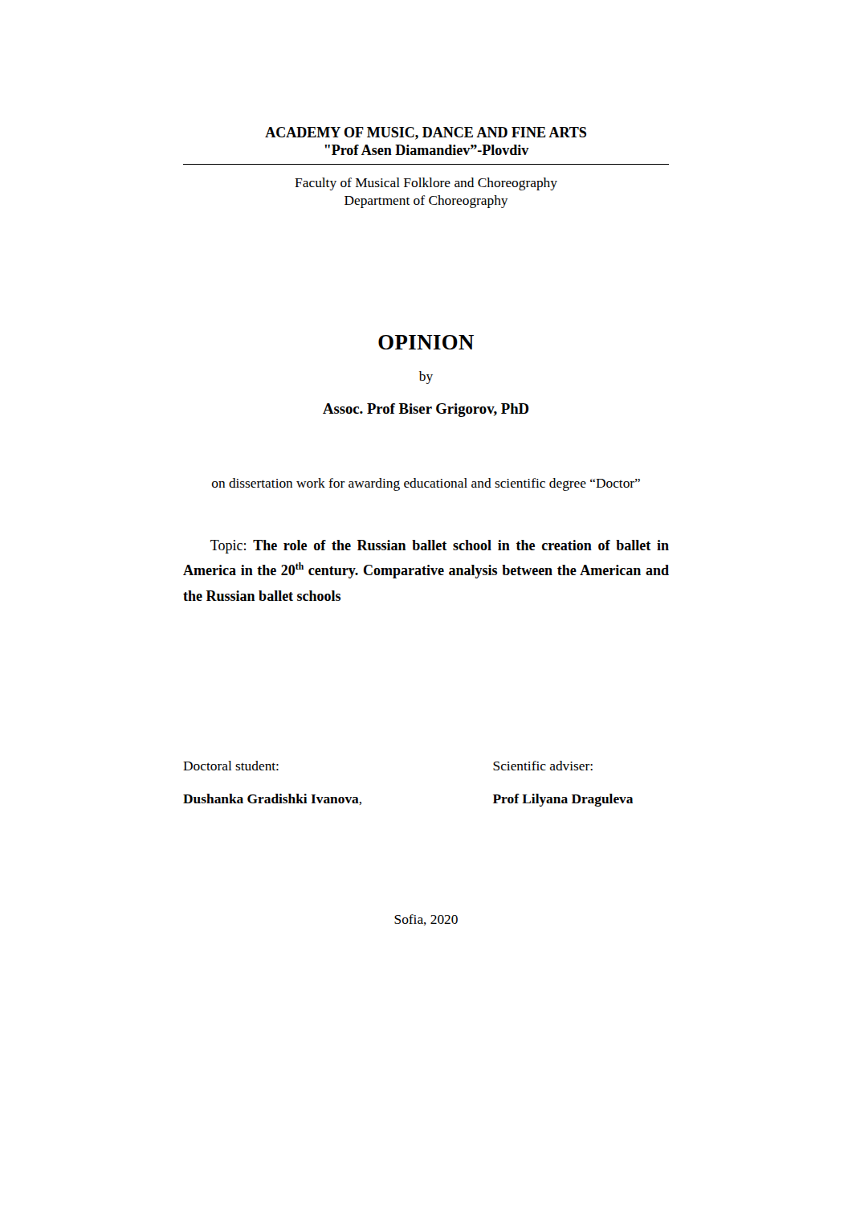ACADEMY OF MUSIC, DANCE AND FINE ARTS
"Prof Asen Diamandiev”-Plovdiv
Faculty of Musical Folklore and Choreography
Department of Choreography
OPINION
by
Assoc. Prof Biser Grigorov, PhD
on dissertation work for awarding educational and scientific degree “Doctor”
Topic: The role of the Russian ballet school in the creation of ballet in America in the 20th century. Comparative analysis between the American and the Russian ballet schools
| Doctoral student: | Scientific adviser: |
| Dushanka Gradishki Ivanova , | Prof Lilyana Draguleva |
Sofia, 2020